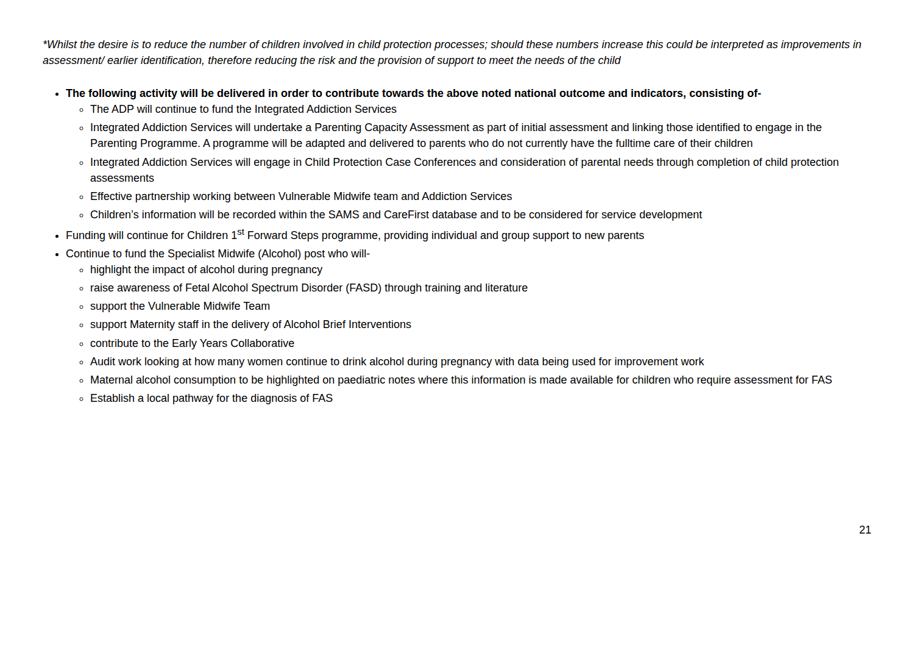*Whilst the desire is to reduce the number of children involved in child protection processes; should these numbers increase this could be interpreted as improvements in assessment/ earlier identification, therefore reducing the risk and the provision of support to meet the needs of the child
The following activity will be delivered in order to contribute towards the above noted national outcome and indicators, consisting of-
The ADP will continue to fund the Integrated Addiction Services
Integrated Addiction Services will undertake a Parenting Capacity Assessment as part of initial assessment and linking those identified to engage in the Parenting Programme. A programme will be adapted and delivered to parents who do not currently have the fulltime care of their children
Integrated Addiction Services will engage in Child Protection Case Conferences and consideration of parental needs through completion of child protection assessments
Effective partnership working between Vulnerable Midwife team and Addiction Services
Children’s information will be recorded within the SAMS and CareFirst database and to be considered for service development
Funding will continue for Children 1st Forward Steps programme, providing individual and group support to new parents
Continue to fund the Specialist Midwife (Alcohol) post who will-
highlight the impact of alcohol during pregnancy
raise awareness of Fetal Alcohol Spectrum Disorder (FASD) through training and literature
support the Vulnerable Midwife Team
support Maternity staff in the delivery of Alcohol Brief Interventions
contribute to the Early Years Collaborative
Audit work looking at how many women continue to drink alcohol during pregnancy with data being used for improvement work
Maternal alcohol consumption to be highlighted on paediatric notes where this information is made available for children who require assessment for FAS
Establish a local pathway for the diagnosis of FAS
21